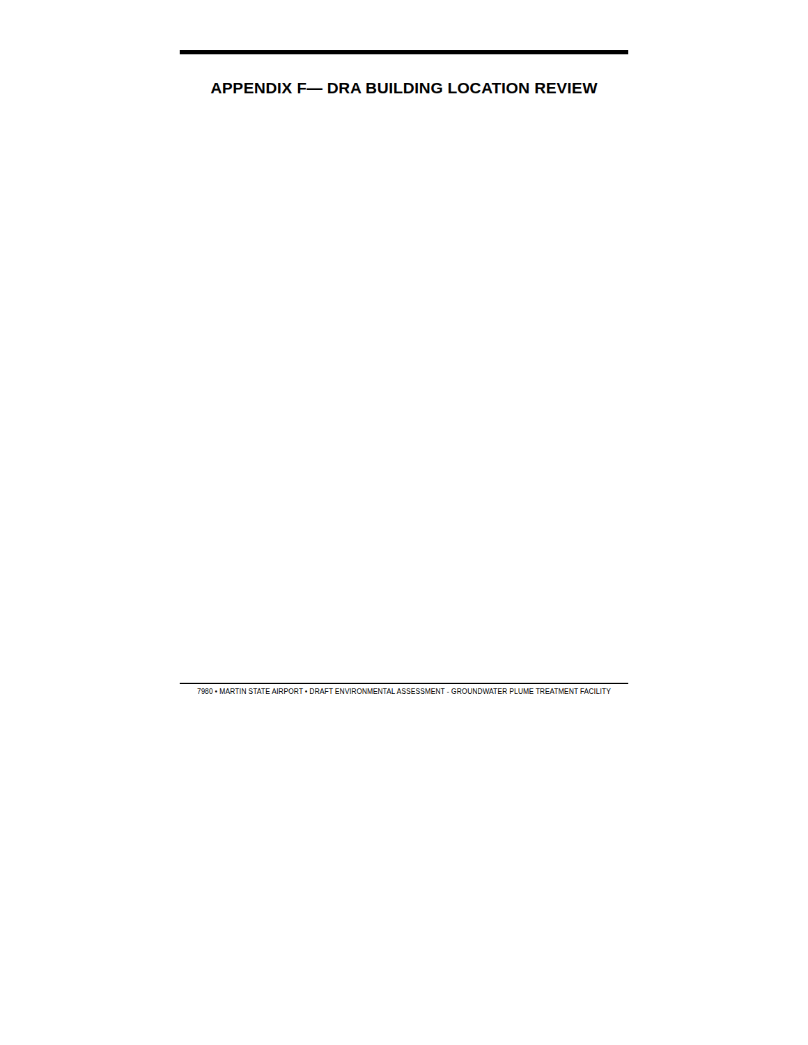APPENDIX F— DRA BUILDING LOCATION REVIEW
7980 • MARTIN STATE AIRPORT • DRAFT ENVIRONMENTAL ASSESSMENT - GROUNDWATER PLUME TREATMENT FACILITY